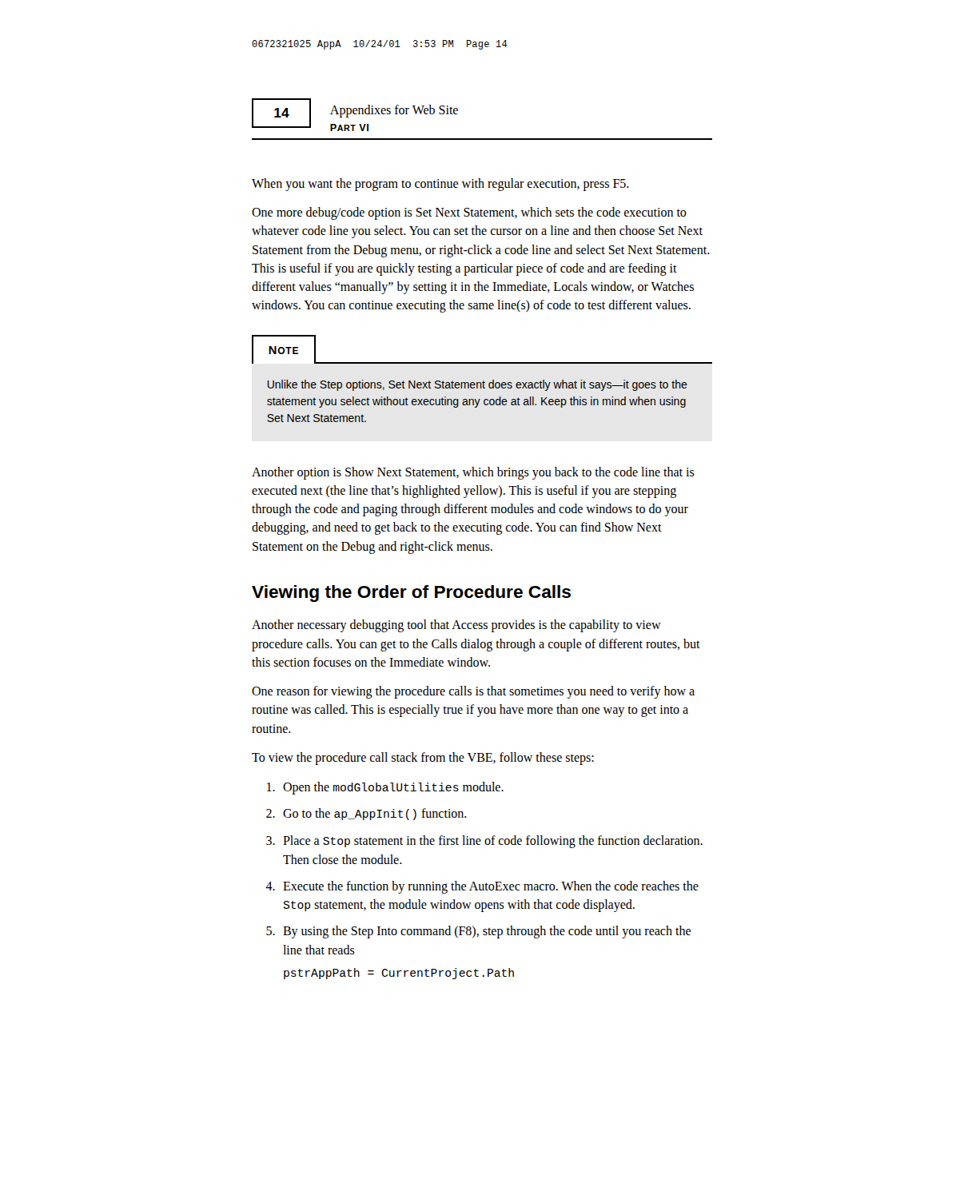0672321025 AppA 10/24/01 3:53 PM Page 14
14
Appendixes for Web Site
PART VI
When you want the program to continue with regular execution, press F5.
One more debug/code option is Set Next Statement, which sets the code execution to whatever code line you select. You can set the cursor on a line and then choose Set Next Statement from the Debug menu, or right-click a code line and select Set Next Statement. This is useful if you are quickly testing a particular piece of code and are feeding it different values “manually” by setting it in the Immediate, Locals window, or Watches windows. You can continue executing the same line(s) of code to test different values.
NOTE
Unlike the Step options, Set Next Statement does exactly what it says—it goes to the statement you select without executing any code at all. Keep this in mind when using Set Next Statement.
Another option is Show Next Statement, which brings you back to the code line that is executed next (the line that’s highlighted yellow). This is useful if you are stepping through the code and paging through different modules and code windows to do your debugging, and need to get back to the executing code. You can find Show Next Statement on the Debug and right-click menus.
Viewing the Order of Procedure Calls
Another necessary debugging tool that Access provides is the capability to view procedure calls. You can get to the Calls dialog through a couple of different routes, but this section focuses on the Immediate window.
One reason for viewing the procedure calls is that sometimes you need to verify how a routine was called. This is especially true if you have more than one way to get into a routine.
To view the procedure call stack from the VBE, follow these steps:
Open the modGlobalUtilities module.
Go to the ap_AppInit() function.
Place a Stop statement in the first line of code following the function declaration. Then close the module.
Execute the function by running the AutoExec macro. When the code reaches the Stop statement, the module window opens with that code displayed.
By using the Step Into command (F8), step through the code until you reach the line that reads
pstrAppPath = CurrentProject.Path